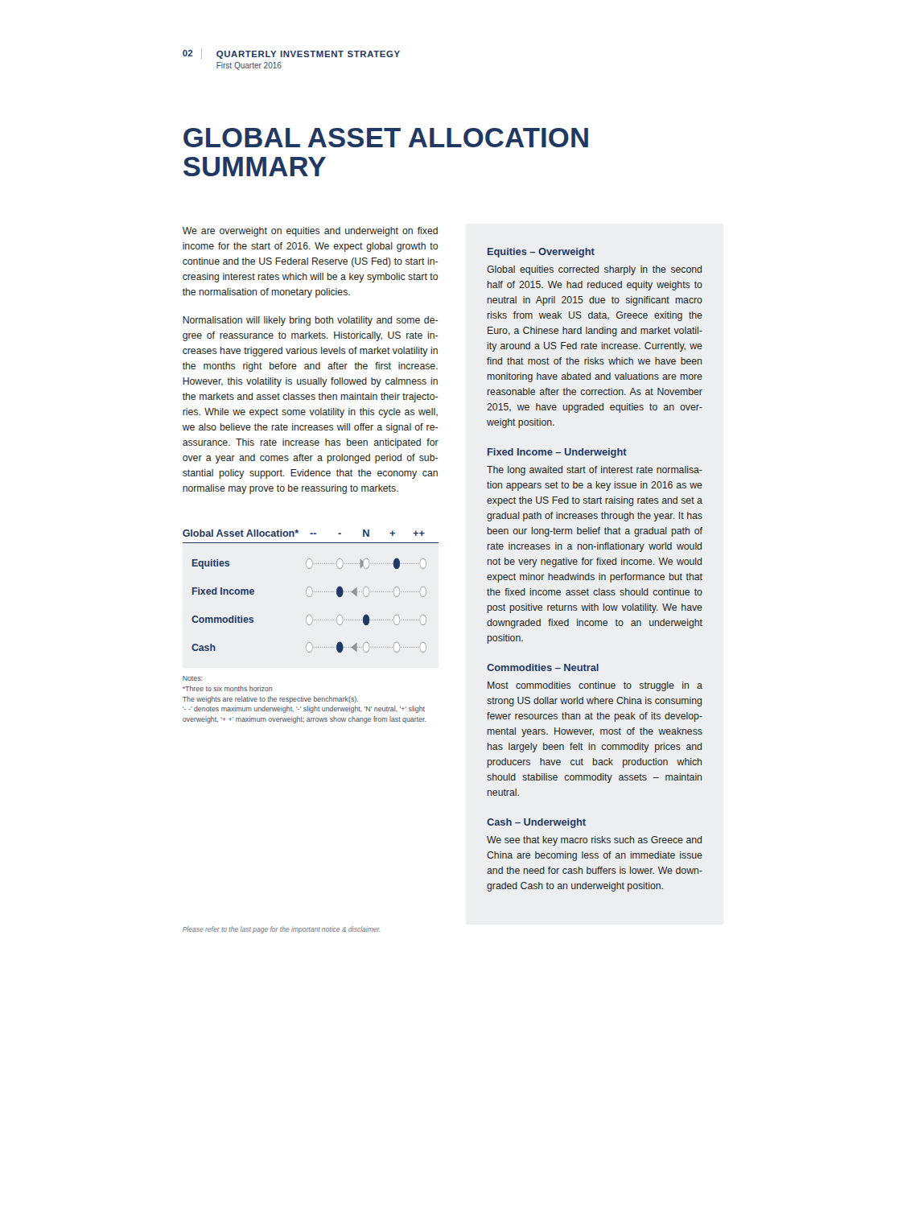02
Quarterly Investment Strategy
First Quarter 2016
Global Asset Allocation Summary
We are overweight on equities and underweight on fixed income for the start of 2016. We expect global growth to continue and the US Federal Reserve (US Fed) to start increasing interest rates which will be a key symbolic start to the normalisation of monetary policies.
Normalisation will likely bring both volatility and some degree of reassurance to markets. Historically, US rate increases have triggered various levels of market volatility in the months right before and after the first increase. However, this volatility is usually followed by calmness in the markets and asset classes then maintain their trajectories. While we expect some volatility in this cycle as well, we also believe the rate increases will offer a signal of reassurance. This rate increase has been anticipated for over a year and comes after a prolonged period of substantial policy support. Evidence that the economy can normalise may prove to be reassuring to markets.
Global Asset Allocation*
---N+++
Equities
Fixed Income
Commodities
Cash
Notes:
*Three to six months horizon
The weights are relative to the respective benchmark(s).
‘- -’ denotes maximum underweight, '-' slight underweight, 'N' neutral, '+' slight overweight, ‘+ +’ maximum overweight; arrows show change from last quarter.
Equities – Overweight
Global equities corrected sharply in the second half of 2015. We had reduced equity weights to neutral in April 2015 due to significant macro risks from weak US data, Greece exiting the Euro, a Chinese hard landing and market volatility around a US Fed rate increase. Currently, we find that most of the risks which we have been monitoring have abated and valuations are more reasonable after the correction. As at November 2015, we have upgraded equities to an overweight position.
Fixed Income – Underweight
The long awaited start of interest rate normalisation appears set to be a key issue in 2016 as we expect the US Fed to start raising rates and set a gradual path of increases through the year. It has been our long-term belief that a gradual path of rate increases in a non-inflationary world would not be very negative for fixed income. We would expect minor headwinds in performance but that the fixed income asset class should continue to post positive returns with low volatility. We have downgraded fixed income to an underweight position.
Commodities – Neutral
Most commodities continue to struggle in a strong US dollar world where China is consuming fewer resources than at the peak of its developmental years. However, most of the weakness has largely been felt in commodity prices and producers have cut back production which should stabilise commodity assets – maintain neutral.
Cash – Underweight
We see that key macro risks such as Greece and China are becoming less of an immediate issue and the need for cash buffers is lower. We downgraded Cash to an underweight position.
Please refer to the last page for the important notice & disclaimer.